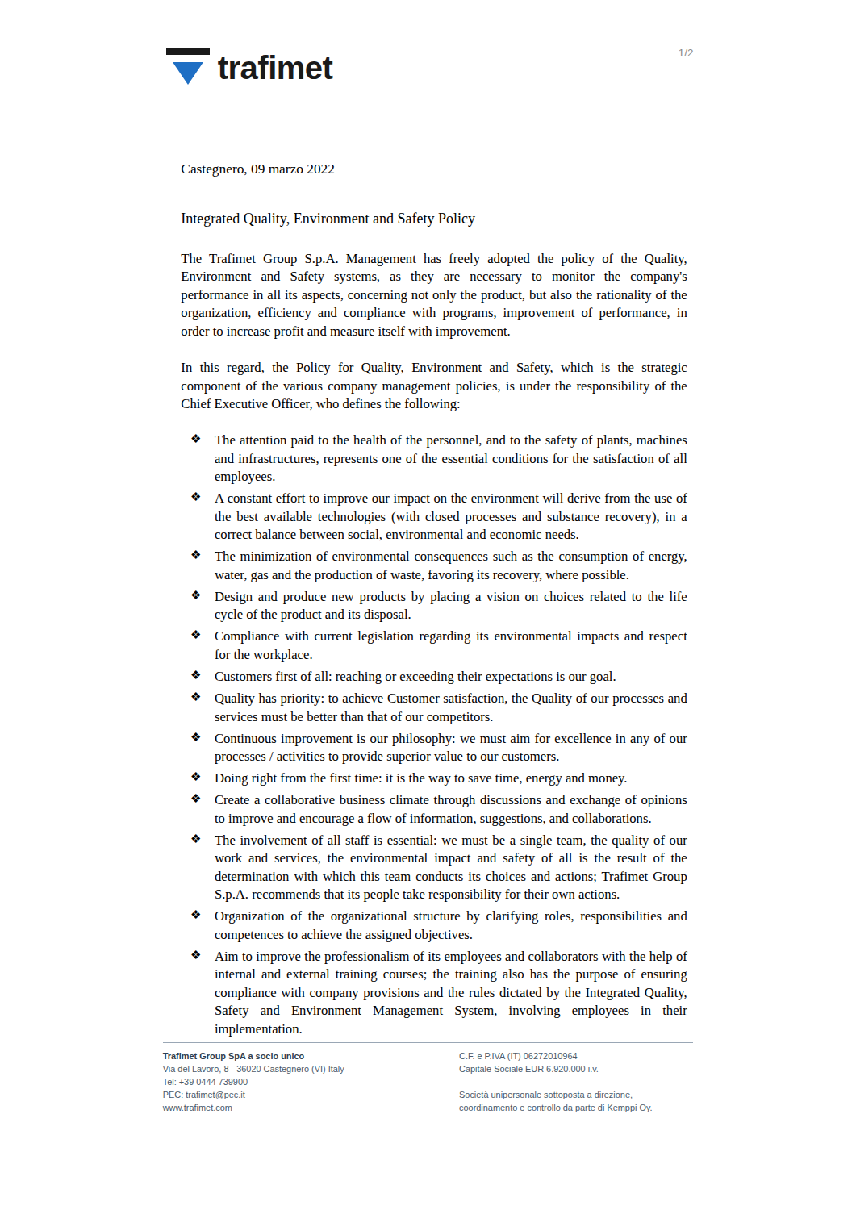trafimet
1/2
Castegnero, 09 marzo 2022
Integrated Quality, Environment and Safety Policy
The Trafimet Group S.p.A. Management has freely adopted the policy of the Quality, Environment and Safety systems, as they are necessary to monitor the company's performance in all its aspects, concerning not only the product, but also the rationality of the organization, efficiency and compliance with programs, improvement of performance, in order to increase profit and measure itself with improvement.
In this regard, the Policy for Quality, Environment and Safety, which is the strategic component of the various company management policies, is under the responsibility of the Chief Executive Officer, who defines the following:
The attention paid to the health of the personnel, and to the safety of plants, machines and infrastructures, represents one of the essential conditions for the satisfaction of all employees.
A constant effort to improve our impact on the environment will derive from the use of the best available technologies (with closed processes and substance recovery), in a correct balance between social, environmental and economic needs.
The minimization of environmental consequences such as the consumption of energy, water, gas and the production of waste, favoring its recovery, where possible.
Design and produce new products by placing a vision on choices related to the life cycle of the product and its disposal.
Compliance with current legislation regarding its environmental impacts and respect for the workplace.
Customers first of all: reaching or exceeding their expectations is our goal.
Quality has priority: to achieve Customer satisfaction, the Quality of our processes and services must be better than that of our competitors.
Continuous improvement is our philosophy: we must aim for excellence in any of our processes / activities to provide superior value to our customers.
Doing right from the first time: it is the way to save time, energy and money.
Create a collaborative business climate through discussions and exchange of opinions to improve and encourage a flow of information, suggestions, and collaborations.
The involvement of all staff is essential: we must be a single team, the quality of our work and services, the environmental impact and safety of all is the result of the determination with which this team conducts its choices and actions; Trafimet Group S.p.A. recommends that its people take responsibility for their own actions.
Organization of the organizational structure by clarifying roles, responsibilities and competences to achieve the assigned objectives.
Aim to improve the professionalism of its employees and collaborators with the help of internal and external training courses; the training also has the purpose of ensuring compliance with company provisions and the rules dictated by the Integrated Quality, Safety and Environment Management System, involving employees in their implementation.
Trafimet Group SpA a socio unico
Via del Lavoro, 8 - 36020 Castegnero (VI) Italy
Tel: +39 0444 739900
PEC: trafimet@pec.it
www.trafimet.com
C.F. e P.IVA (IT) 06272010964
Capitale Sociale EUR 6.920.000 i.v.
Società unipersonale sottoposta a direzione,
coordinamento e controllo da parte di Kemppi Oy.